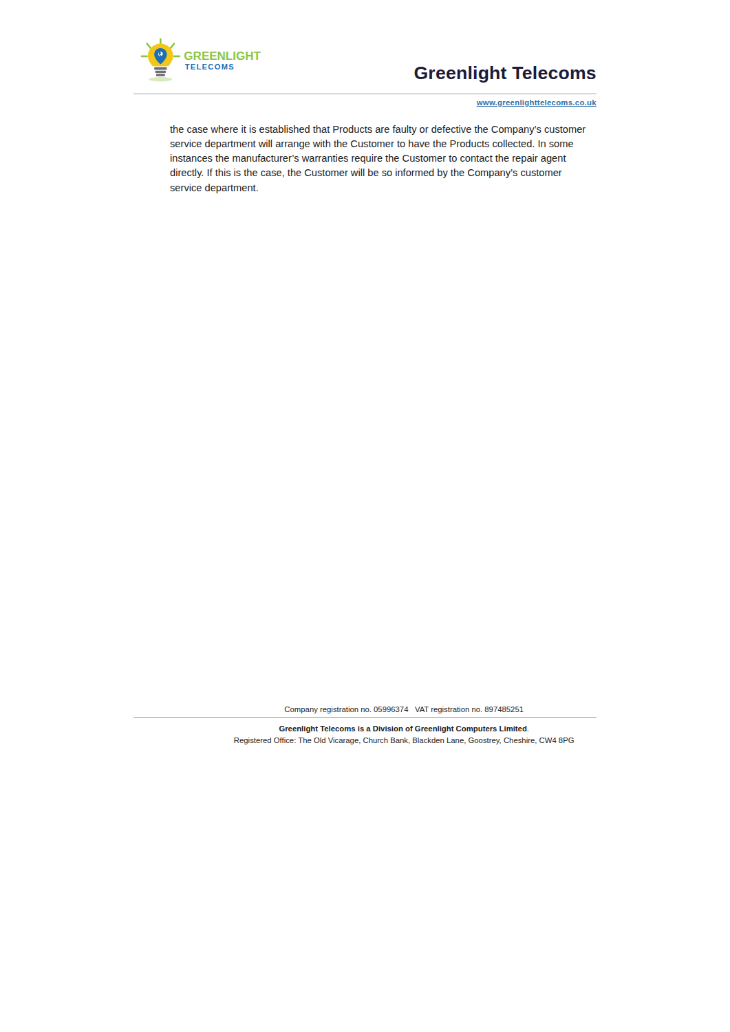GREENLIGHT TELECOMS
Greenlight Telecoms
www.greenlighttelecoms.co.uk
the case where it is established that Products are faulty or defective the Company’s customer service department will arrange with the Customer to have the Products collected. In some instances the manufacturer’s warranties require the Customer to contact the repair agent directly. If this is the case, the Customer will be so informed by the Company’s customer service department.
Company registration no. 05996374 VAT registration no. 897485251
Greenlight Telecoms is a Division of Greenlight Computers Limited.
Registered Office: The Old Vicarage, Church Bank, Blackden Lane, Goostrey, Cheshire, CW4 8PG